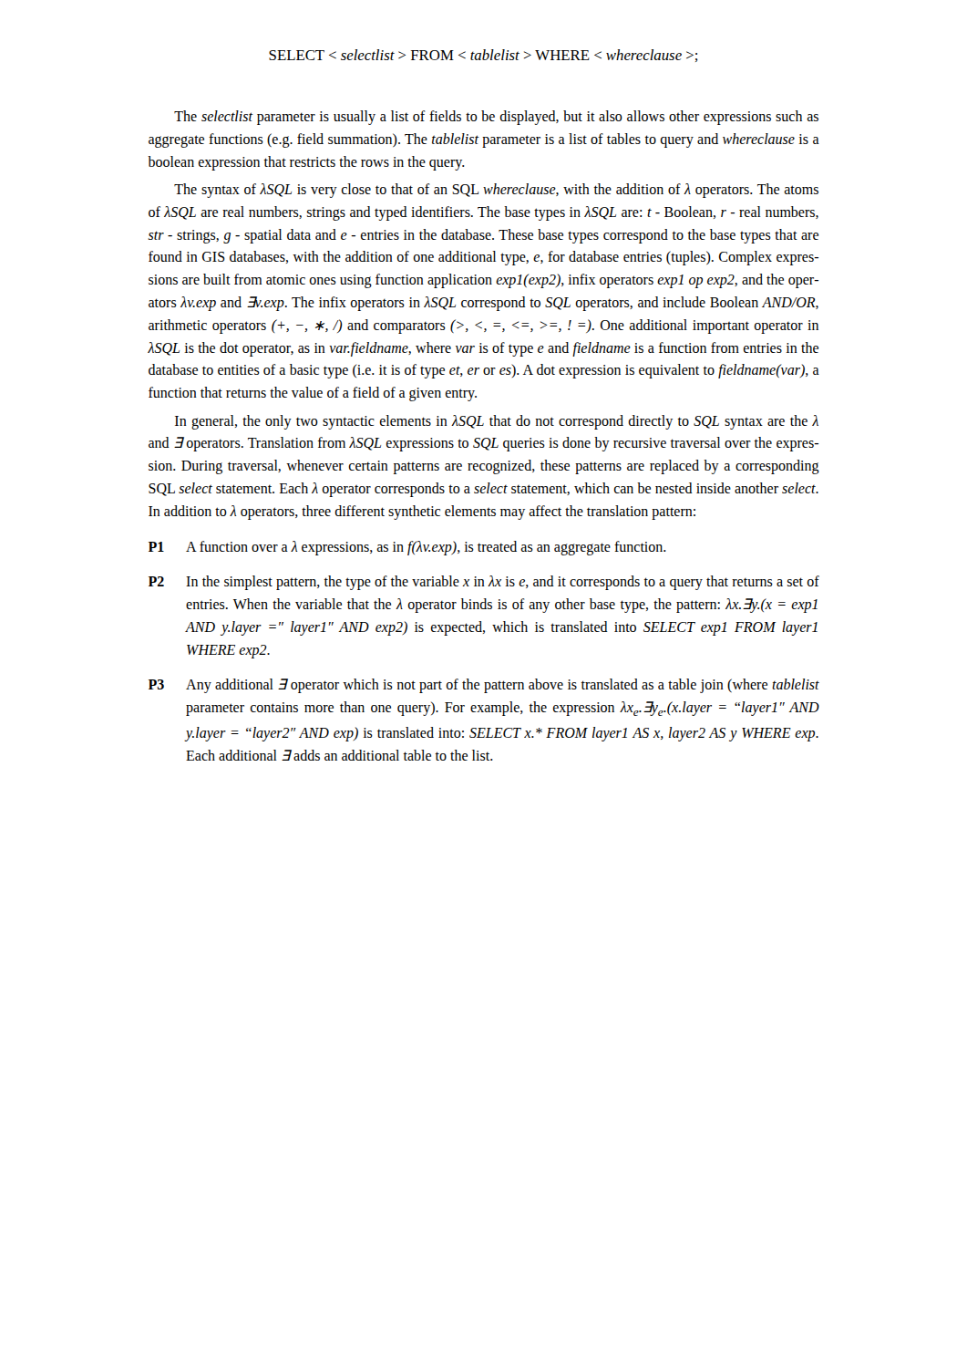SELECT < selectlist > FROM < tablelist > WHERE < whereclause >;
The selectlist parameter is usually a list of fields to be displayed, but it also allows other expressions such as aggregate functions (e.g. field summation). The tablelist parameter is a list of tables to query and whereclause is a boolean expression that restricts the rows in the query.
The syntax of λSQL is very close to that of an SQL whereclause, with the addition of λ operators. The atoms of λSQL are real numbers, strings and typed identifiers. The base types in λSQL are: t - Boolean, r - real numbers, str - strings, g - spatial data and e - entries in the database. These base types correspond to the base types that are found in GIS databases, with the addition of one additional type, e, for database entries (tuples). Complex expressions are built from atomic ones using function application exp1(exp2), infix operators exp1 op exp2, and the operators λv.exp and ∃v.exp. The infix operators in λSQL correspond to SQL operators, and include Boolean AND/OR, arithmetic operators (+, −, ∗, /) and comparators (>, <, =, <=, >=, ! =). One additional important operator in λSQL is the dot operator, as in var.fieldname, where var is of type e and fieldname is a function from entries in the database to entities of a basic type (i.e. it is of type et, er or es). A dot expression is equivalent to fieldname(var), a function that returns the value of a field of a given entry.
In general, the only two syntactic elements in λSQL that do not correspond directly to SQL syntax are the λ and ∃ operators. Translation from λSQL expressions to SQL queries is done by recursive traversal over the expression. During traversal, whenever certain patterns are recognized, these patterns are replaced by a corresponding SQL select statement. Each λ operator corresponds to a select statement, which can be nested inside another select. In addition to λ operators, three different synthetic elements may affect the translation pattern:
P1
A function over a λ expressions, as in f(λv.exp), is treated as an aggregate function.
P2
In the simplest pattern, the type of the variable x in λx is e, and it corresponds to a query that returns a set of entries. When the variable that the λ operator binds is of any other base type, the pattern: λx.∃y.(x = exp1 AND y.layer =″ layer1″ AND exp2) is expected, which is translated into SELECT exp1 FROM layer1 WHERE exp2.
P3
Any additional ∃ operator which is not part of the pattern above is translated as a table join (where tablelist parameter contains more than one query). For example, the expression λxe.∃ye.(x.layer = “layer1″ AND y.layer = “layer2″ AND exp) is translated into: SELECT x.* FROM layer1 AS x, layer2 AS y WHERE exp. Each additional ∃ adds an additional table to the list.